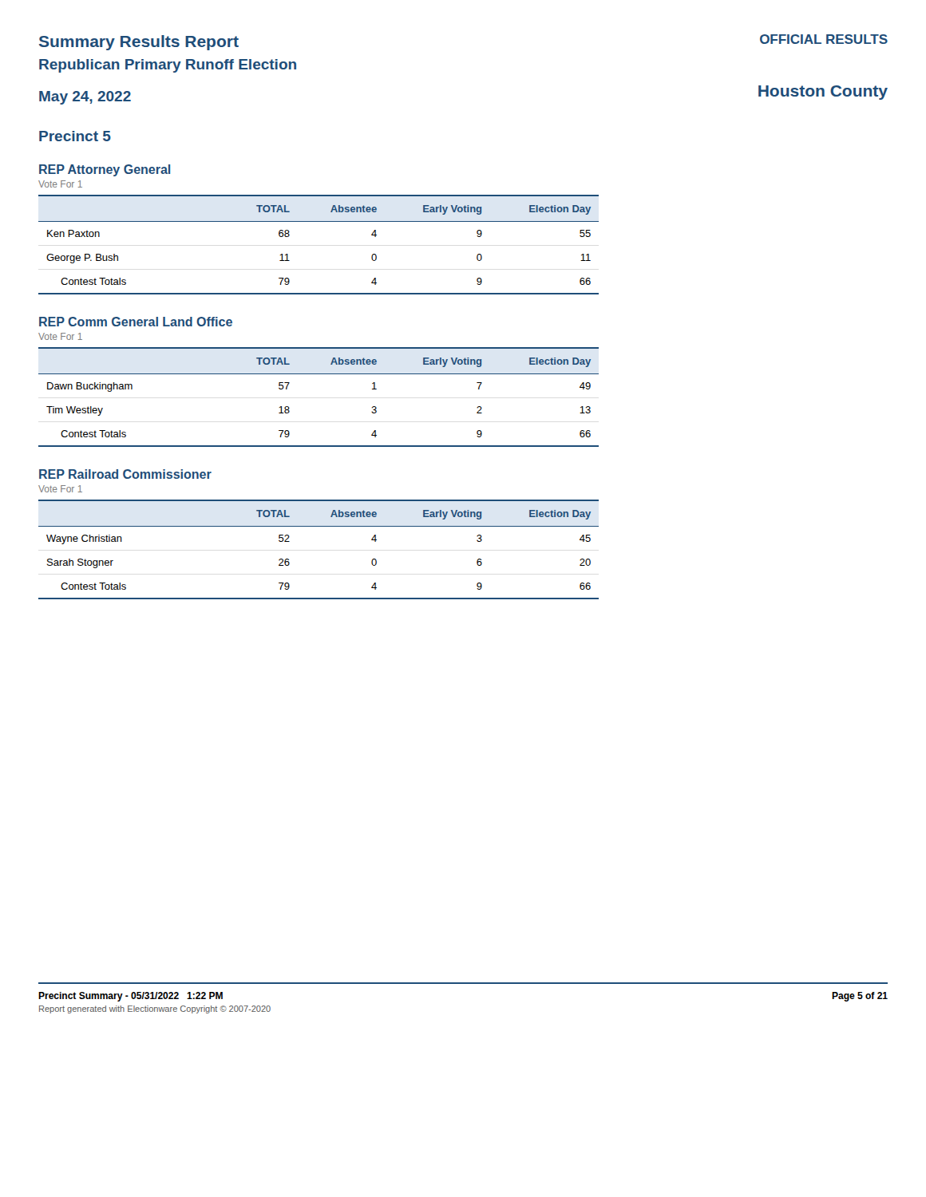Summary Results Report
Republican Primary Runoff Election
May 24, 2022
OFFICIAL RESULTS
Houston County
Precinct 5
REP Attorney General
Vote For 1
| | TOTAL | Absentee | Early Voting | Election Day |
| --- | --- | --- | --- | --- |
| Ken Paxton | 68 | 4 | 9 | 55 |
| George P. Bush | 11 | 0 | 0 | 11 |
| Contest Totals | 79 | 4 | 9 | 66 |
REP Comm General Land Office
Vote For 1
| | TOTAL | Absentee | Early Voting | Election Day |
| --- | --- | --- | --- | --- |
| Dawn Buckingham | 57 | 1 | 7 | 49 |
| Tim Westley | 18 | 3 | 2 | 13 |
| Contest Totals | 79 | 4 | 9 | 66 |
REP Railroad Commissioner
Vote For 1
| | TOTAL | Absentee | Early Voting | Election Day |
| --- | --- | --- | --- | --- |
| Wayne Christian | 52 | 4 | 3 | 45 |
| Sarah Stogner | 26 | 0 | 6 | 20 |
| Contest Totals | 79 | 4 | 9 | 66 |
Precinct Summary - 05/31/2022 1:22 PM
Report generated with Electionware Copyright © 2007-2020
Page 5 of 21